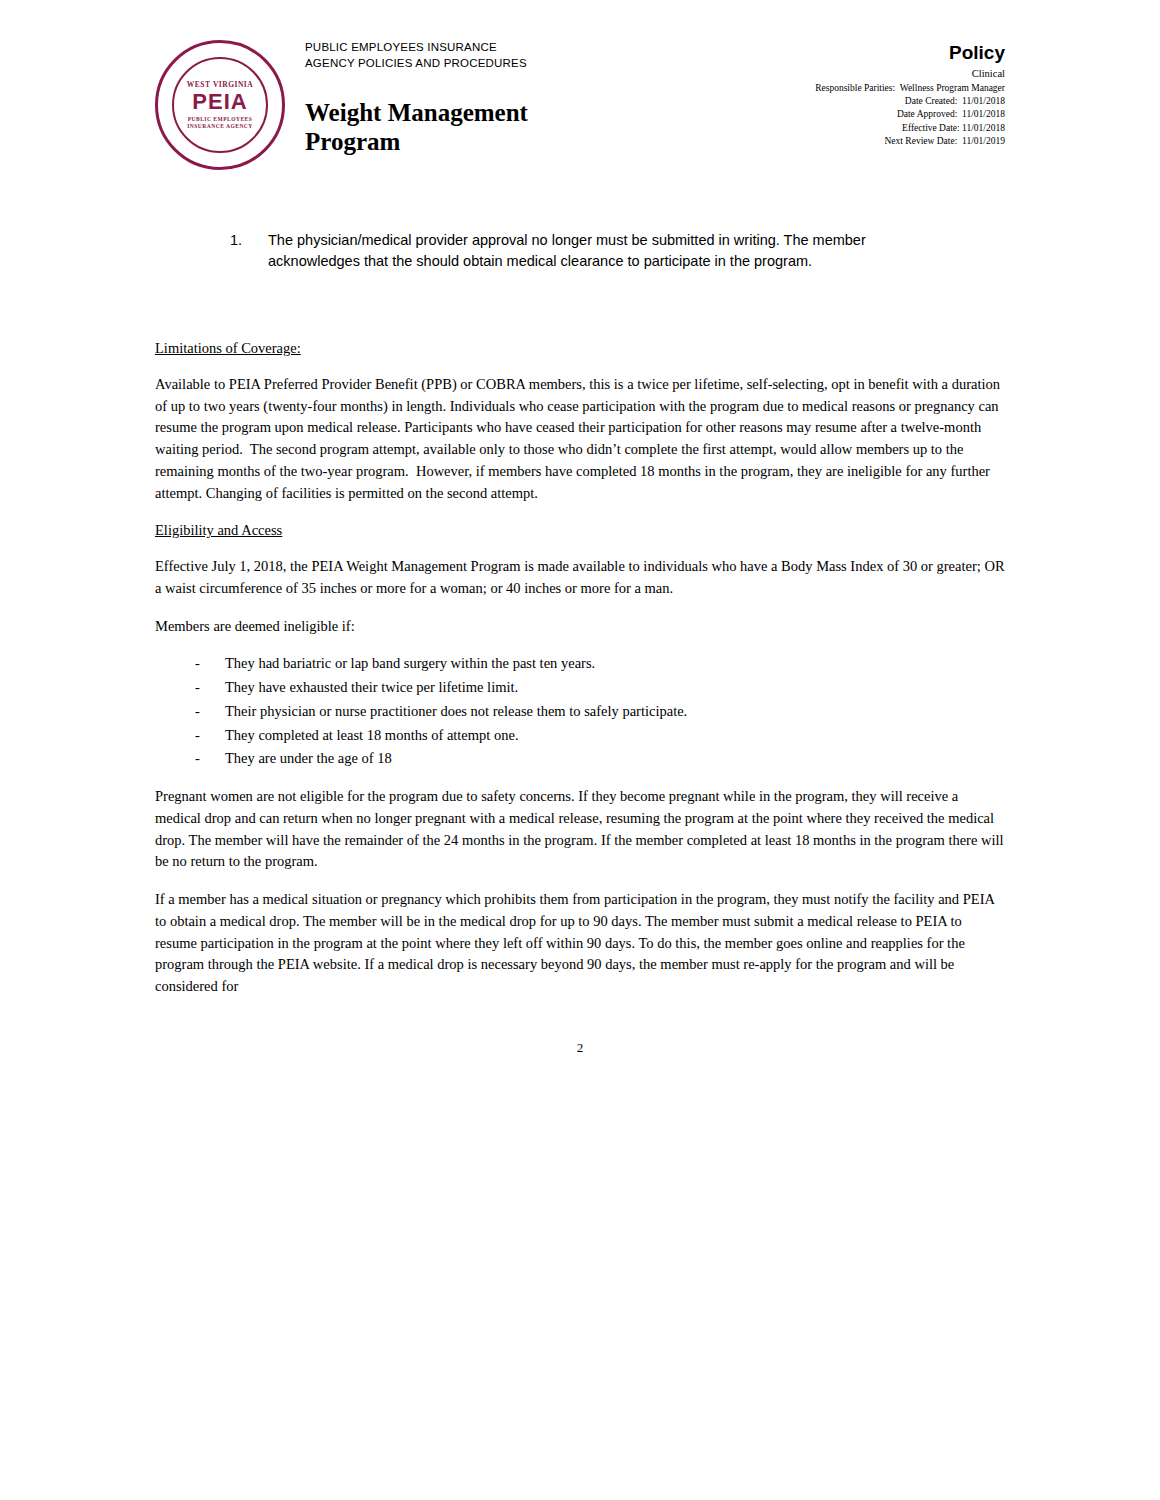WEST VIRGINIA
PEIA
PUBLIC EMPLOYEES
INSURANCE AGENCY
PUBLIC EMPLOYEES INSURANCE
AGENCY POLICIES AND PROCEDURES
Weight Management
Program
Policy Clinical
Responsible Parities: Wellness Program Manager
Date Created: 11/01/2018
Date Approved: 11/01/2018
Effective Date: 11/01/2018
Next Review Date: 11/01/2019
The physician/medical provider approval no longer must be submitted in writing. The member acknowledges that the should obtain medical clearance to participate in the program.
Limitations of Coverage:
Available to PEIA Preferred Provider Benefit (PPB) or COBRA members, this is a twice per lifetime, self-selecting, opt in benefit with a duration of up to two years (twenty-four months) in length. Individuals who cease participation with the program due to medical reasons or pregnancy can resume the program upon medical release. Participants who have ceased their participation for other reasons may resume after a twelve-month waiting period. The second program attempt, available only to those who didn’t complete the first attempt, would allow members up to the remaining months of the two-year program. However, if members have completed 18 months in the program, they are ineligible for any further attempt. Changing of facilities is permitted on the second attempt.
Eligibility and Access
Effective July 1, 2018, the PEIA Weight Management Program is made available to individuals who have a Body Mass Index of 30 or greater; OR a waist circumference of 35 inches or more for a woman; or 40 inches or more for a man.
Members are deemed ineligible if:
They had bariatric or lap band surgery within the past ten years.
They have exhausted their twice per lifetime limit.
Their physician or nurse practitioner does not release them to safely participate.
They completed at least 18 months of attempt one.
They are under the age of 18
Pregnant women are not eligible for the program due to safety concerns. If they become pregnant while in the program, they will receive a medical drop and can return when no longer pregnant with a medical release, resuming the program at the point where they received the medical drop. The member will have the remainder of the 24 months in the program. If the member completed at least 18 months in the program there will be no return to the program.
If a member has a medical situation or pregnancy which prohibits them from participation in the program, they must notify the facility and PEIA to obtain a medical drop. The member will be in the medical drop for up to 90 days. The member must submit a medical release to PEIA to resume participation in the program at the point where they left off within 90 days. To do this, the member goes online and reapplies for the program through the PEIA website. If a medical drop is necessary beyond 90 days, the member must re-apply for the program and will be considered for
2